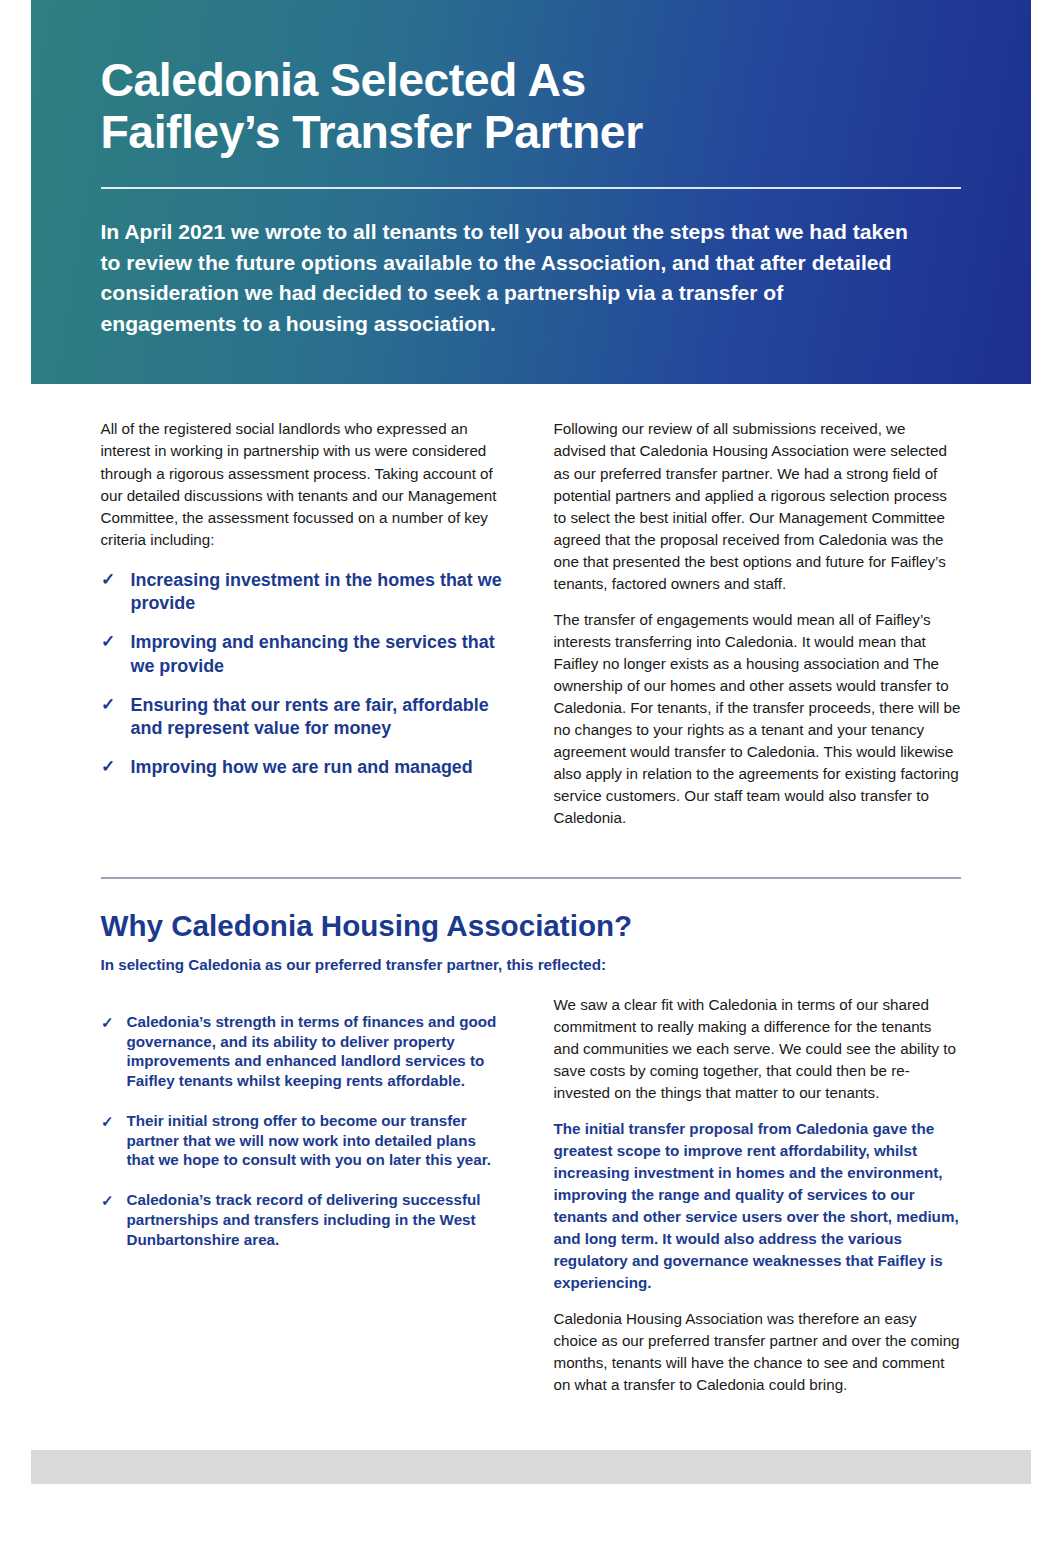Caledonia Selected As
Faifley’s Transfer Partner
In April 2021 we wrote to all tenants to tell you about the steps that we had taken to review the future options available to the Association, and that after detailed consideration we had decided to seek a partnership via a transfer of engagements to a housing association.
All of the registered social landlords who expressed an interest in working in partnership with us were considered through a rigorous assessment process. Taking account of our detailed discussions with tenants and our Management Committee, the assessment focussed on a number of key criteria including:
Increasing investment in the homes that we provide
Improving and enhancing the services that we provide
Ensuring that our rents are fair, affordable and represent value for money
Improving how we are run and managed
Following our review of all submissions received, we advised that Caledonia Housing Association were selected as our preferred transfer partner. We had a strong field of potential partners and applied a rigorous selection process to select the best initial offer. Our Management Committee agreed that the proposal received from Caledonia was the one that presented the best options and future for Faifley’s tenants, factored owners and staff.
The transfer of engagements would mean all of Faifley’s interests transferring into Caledonia. It would mean that Faifley no longer exists as a housing association and The ownership of our homes and other assets would transfer to Caledonia. For tenants, if the transfer proceeds, there will be no changes to your rights as a tenant and your tenancy agreement would transfer to Caledonia. This would likewise also apply in relation to the agreements for existing factoring service customers. Our staff team would also transfer to Caledonia.
Why Caledonia Housing Association?
In selecting Caledonia as our preferred transfer partner, this reflected:
Caledonia’s strength in terms of finances and good governance, and its ability to deliver property improvements and enhanced landlord services to Faifley tenants whilst keeping rents affordable.
Their initial strong offer to become our transfer partner that we will now work into detailed plans that we hope to consult with you on later this year.
Caledonia’s track record of delivering successful partnerships and transfers including in the West Dunbartonshire area.
We saw a clear fit with Caledonia in terms of our shared commitment to really making a difference for the tenants and communities we each serve. We could see the ability to save costs by coming together, that could then be re-invested on the things that matter to our tenants.
The initial transfer proposal from Caledonia gave the greatest scope to improve rent affordability, whilst increasing investment in homes and the environment, improving the range and quality of services to our tenants and other service users over the short, medium, and long term. It would also address the various regulatory and governance weaknesses that Faifley is experiencing.
Caledonia Housing Association was therefore an easy choice as our preferred transfer partner and over the coming months, tenants will have the chance to see and comment on what a transfer to Caledonia could bring.